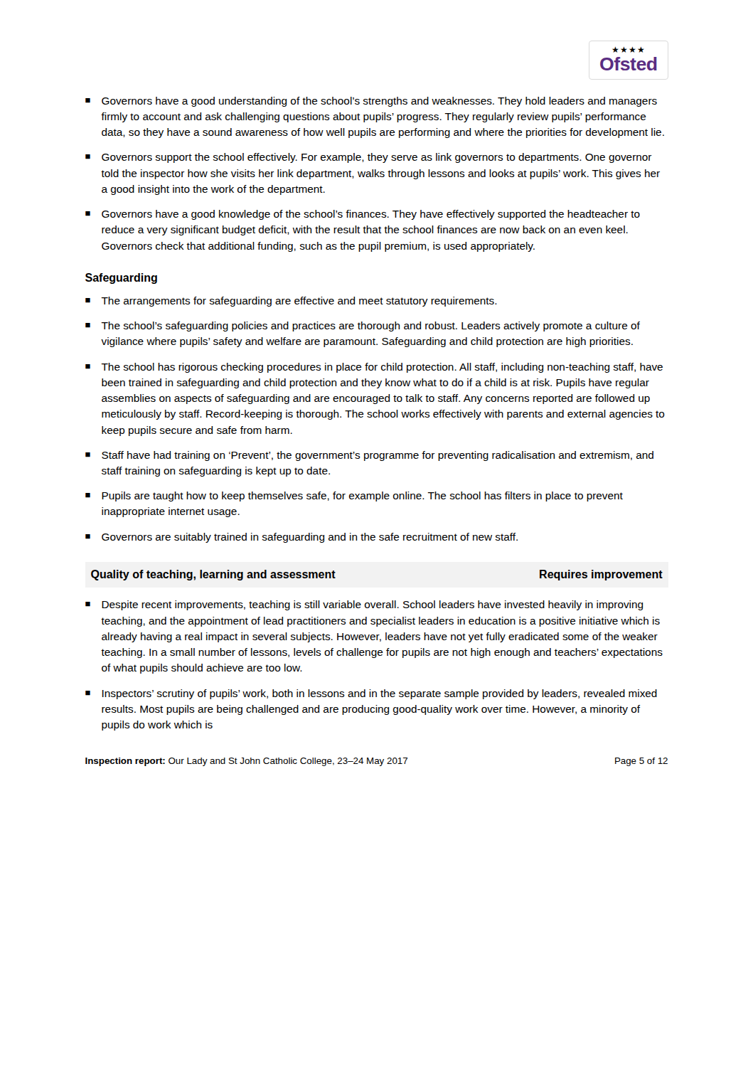★★★★ Ofsted
Governors have a good understanding of the school’s strengths and weaknesses. They hold leaders and managers firmly to account and ask challenging questions about pupils’ progress. They regularly review pupils’ performance data, so they have a sound awareness of how well pupils are performing and where the priorities for development lie.
Governors support the school effectively. For example, they serve as link governors to departments. One governor told the inspector how she visits her link department, walks through lessons and looks at pupils’ work. This gives her a good insight into the work of the department.
Governors have a good knowledge of the school’s finances. They have effectively supported the headteacher to reduce a very significant budget deficit, with the result that the school finances are now back on an even keel. Governors check that additional funding, such as the pupil premium, is used appropriately.
Safeguarding
The arrangements for safeguarding are effective and meet statutory requirements.
The school’s safeguarding policies and practices are thorough and robust. Leaders actively promote a culture of vigilance where pupils’ safety and welfare are paramount. Safeguarding and child protection are high priorities.
The school has rigorous checking procedures in place for child protection. All staff, including non-teaching staff, have been trained in safeguarding and child protection and they know what to do if a child is at risk. Pupils have regular assemblies on aspects of safeguarding and are encouraged to talk to staff. Any concerns reported are followed up meticulously by staff. Record-keeping is thorough. The school works effectively with parents and external agencies to keep pupils secure and safe from harm.
Staff have had training on ‘Prevent’, the government’s programme for preventing radicalisation and extremism, and staff training on safeguarding is kept up to date.
Pupils are taught how to keep themselves safe, for example online. The school has filters in place to prevent inappropriate internet usage.
Governors are suitably trained in safeguarding and in the safe recruitment of new staff.
Quality of teaching, learning and assessment Requires improvement
Despite recent improvements, teaching is still variable overall. School leaders have invested heavily in improving teaching, and the appointment of lead practitioners and specialist leaders in education is a positive initiative which is already having a real impact in several subjects. However, leaders have not yet fully eradicated some of the weaker teaching. In a small number of lessons, levels of challenge for pupils are not high enough and teachers’ expectations of what pupils should achieve are too low.
Inspectors’ scrutiny of pupils’ work, both in lessons and in the separate sample provided by leaders, revealed mixed results. Most pupils are being challenged and are producing good-quality work over time. However, a minority of pupils do work which is
Inspection report: Our Lady and St John Catholic College, 23–24 May 2017 Page 5 of 12